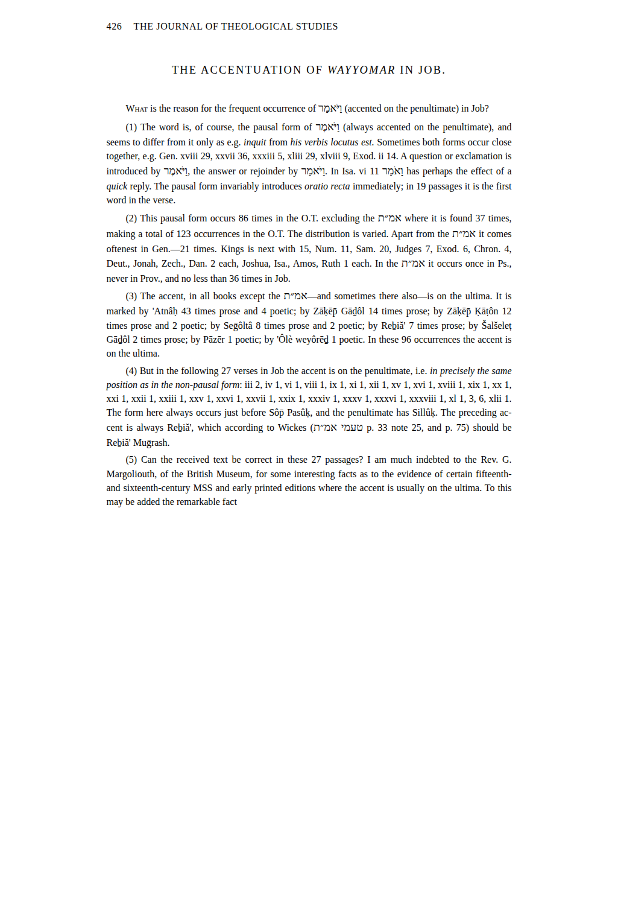426 THE JOURNAL OF THEOLOGICAL STUDIES
The Accentuation of Wayyomar in Job.
What is the reason for the frequent occurrence of וַיֹּאמַר (accented on the penultimate) in Job?
(1) The word is, of course, the pausal form of וַיֹּאמֶר (always accented on the penultimate), and seems to differ from it only as e.g. inquit from his verbis locutus est. Sometimes both forms occur close together, e.g. Gen. xviii 29, xxvii 36, xxxiii 5, xliii 29, xlviii 9, Exod. ii 14. A question or exclamation is introduced by וַיֹּאמֶר, the answer or rejoinder by וַיֹּאמַר. In Isa. vi 11 וָאֹמַר has perhaps the effect of a quick reply. The pausal form invariably introduces oratio recta immediately; in 19 passages it is the first word in the verse.
(2) This pausal form occurs 86 times in the O.T. excluding the אמ״ת where it is found 37 times, making a total of 123 occurrences in the O.T. The distribution is varied. Apart from the אמ״ת it comes oftenest in Gen.—21 times. Kings is next with 15, Num. 11, Sam. 20, Judges 7, Exod. 6, Chron. 4, Deut., Jonah, Zech., Dan. 2 each, Joshua, Isa., Amos, Ruth 1 each. In the אמ״ת it occurs once in Ps., never in Prov., and no less than 36 times in Job.
(3) The accent, in all books except the אמ״ת—and sometimes there also—is on the ultima. It is marked by 'Atnâḥ 43 times prose and 4 poetic; by Zāḳēp̄ Gāḏôl 14 times prose; by Zāḳēp̄ Ḳāṭôn 12 times prose and 2 poetic; by Seḡôltâ 8 times prose and 2 poetic; by Reḇiă' 7 times prose; by Šalšeleṭ Gāḏôl 2 times prose; by Pāzēr 1 poetic; by 'Ôlè weyôrēḏ 1 poetic. In these 96 occurrences the accent is on the ultima.
(4) But in the following 27 verses in Job the accent is on the penultimate, i.e. in precisely the same position as in the non-pausal form: iii 2, iv 1, vi 1, viii 1, ix 1, xi 1, xii 1, xv 1, xvi 1, xviii 1, xix 1, xx 1, xxi 1, xxii 1, xxiii 1, xxv 1, xxvi 1, xxvii 1, xxix 1, xxxiv 1, xxxv 1, xxxvi 1, xxxviii 1, xl 1, 3, 6, xlii 1. The form here always occurs just before Sôp̄ Pasûḳ, and the penultimate has Sillûḳ. The preceding accent is always Reḇiă', which according to Wickes (טעמי אמ״ת p. 33 note 25, and p. 75) should be Reḇiă' Muḡrash.
(5) Can the received text be correct in these 27 passages? I am much indebted to the Rev. G. Margoliouth, of the British Museum, for some interesting facts as to the evidence of certain fifteenth- and sixteenth-century MSS and early printed editions where the accent is usually on the ultima. To this may be added the remarkable fact